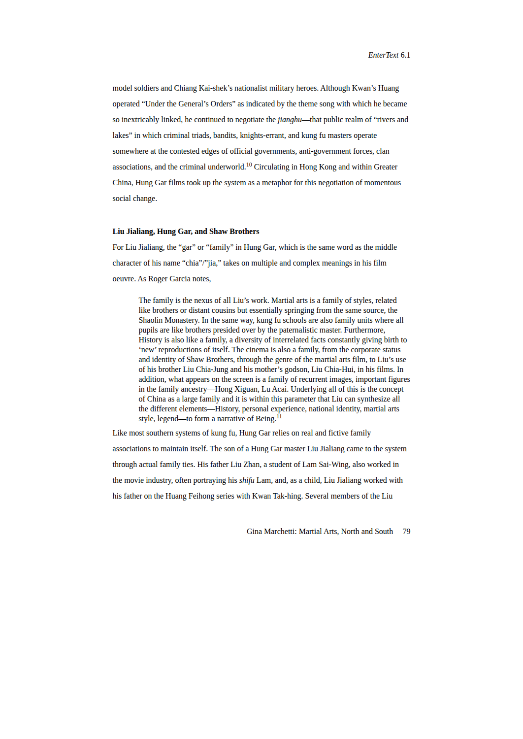EnterText 6.1
model soldiers and Chiang Kai-shek’s nationalist military heroes. Although Kwan’s Huang operated “Under the General’s Orders” as indicated by the theme song with which he became so inextricably linked, he continued to negotiate the jianghu—that public realm of “rivers and lakes” in which criminal triads, bandits, knights-errant, and kung fu masters operate somewhere at the contested edges of official governments, anti-government forces, clan associations, and the criminal underworld.10 Circulating in Hong Kong and within Greater China, Hung Gar films took up the system as a metaphor for this negotiation of momentous social change.
Liu Jialiang, Hung Gar, and Shaw Brothers
For Liu Jialiang, the “gar” or “family” in Hung Gar, which is the same word as the middle character of his name “chia”/”jia,” takes on multiple and complex meanings in his film oeuvre. As Roger Garcia notes,
The family is the nexus of all Liu’s work. Martial arts is a family of styles, related like brothers or distant cousins but essentially springing from the same source, the Shaolin Monastery. In the same way, kung fu schools are also family units where all pupils are like brothers presided over by the paternalistic master. Furthermore, History is also like a family, a diversity of interrelated facts constantly giving birth to ‘new’ reproductions of itself. The cinema is also a family, from the corporate status and identity of Shaw Brothers, through the genre of the martial arts film, to Liu’s use of his brother Liu Chia-Jung and his mother’s godson, Liu Chia-Hui, in his films. In addition, what appears on the screen is a family of recurrent images, important figures in the family ancestry—Hong Xiguan, Lu Acai. Underlying all of this is the concept of China as a large family and it is within this parameter that Liu can synthesize all the different elements—History, personal experience, national identity, martial arts style, legend—to form a narrative of Being.11
Like most southern systems of kung fu, Hung Gar relies on real and fictive family associations to maintain itself. The son of a Hung Gar master Liu Jialiang came to the system through actual family ties. His father Liu Zhan, a student of Lam Sai-Wing, also worked in the movie industry, often portraying his shifu Lam, and, as a child, Liu Jialiang worked with his father on the Huang Feihong series with Kwan Tak-hing. Several members of the Liu
Gina Marchetti: Martial Arts, North and South79